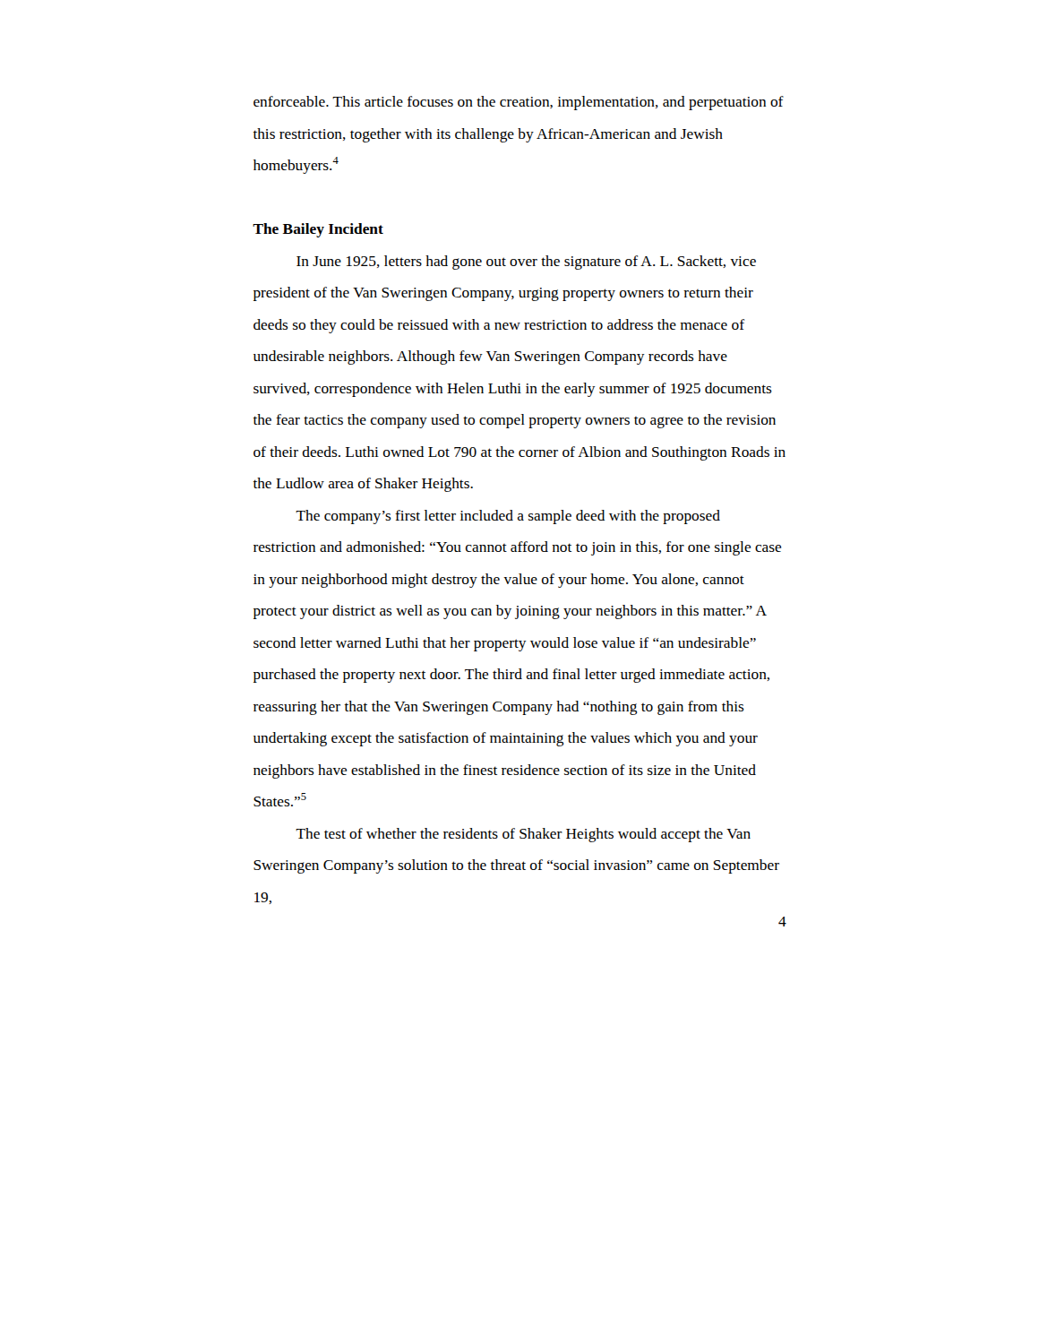enforceable. This article focuses on the creation, implementation, and perpetuation of this restriction, together with its challenge by African-American and Jewish homebuyers.4
The Bailey Incident
In June 1925, letters had gone out over the signature of A. L. Sackett, vice president of the Van Sweringen Company, urging property owners to return their deeds so they could be reissued with a new restriction to address the menace of undesirable neighbors. Although few Van Sweringen Company records have survived, correspondence with Helen Luthi in the early summer of 1925 documents the fear tactics the company used to compel property owners to agree to the revision of their deeds. Luthi owned Lot 790 at the corner of Albion and Southington Roads in the Ludlow area of Shaker Heights.
The company’s first letter included a sample deed with the proposed restriction and admonished: “You cannot afford not to join in this, for one single case in your neighborhood might destroy the value of your home. You alone, cannot protect your district as well as you can by joining your neighbors in this matter.” A second letter warned Luthi that her property would lose value if “an undesirable” purchased the property next door. The third and final letter urged immediate action, reassuring her that the Van Sweringen Company had “nothing to gain from this undertaking except the satisfaction of maintaining the values which you and your neighbors have established in the finest residence section of its size in the United States.”5
The test of whether the residents of Shaker Heights would accept the Van Sweringen Company’s solution to the threat of “social invasion” came on September 19,
4